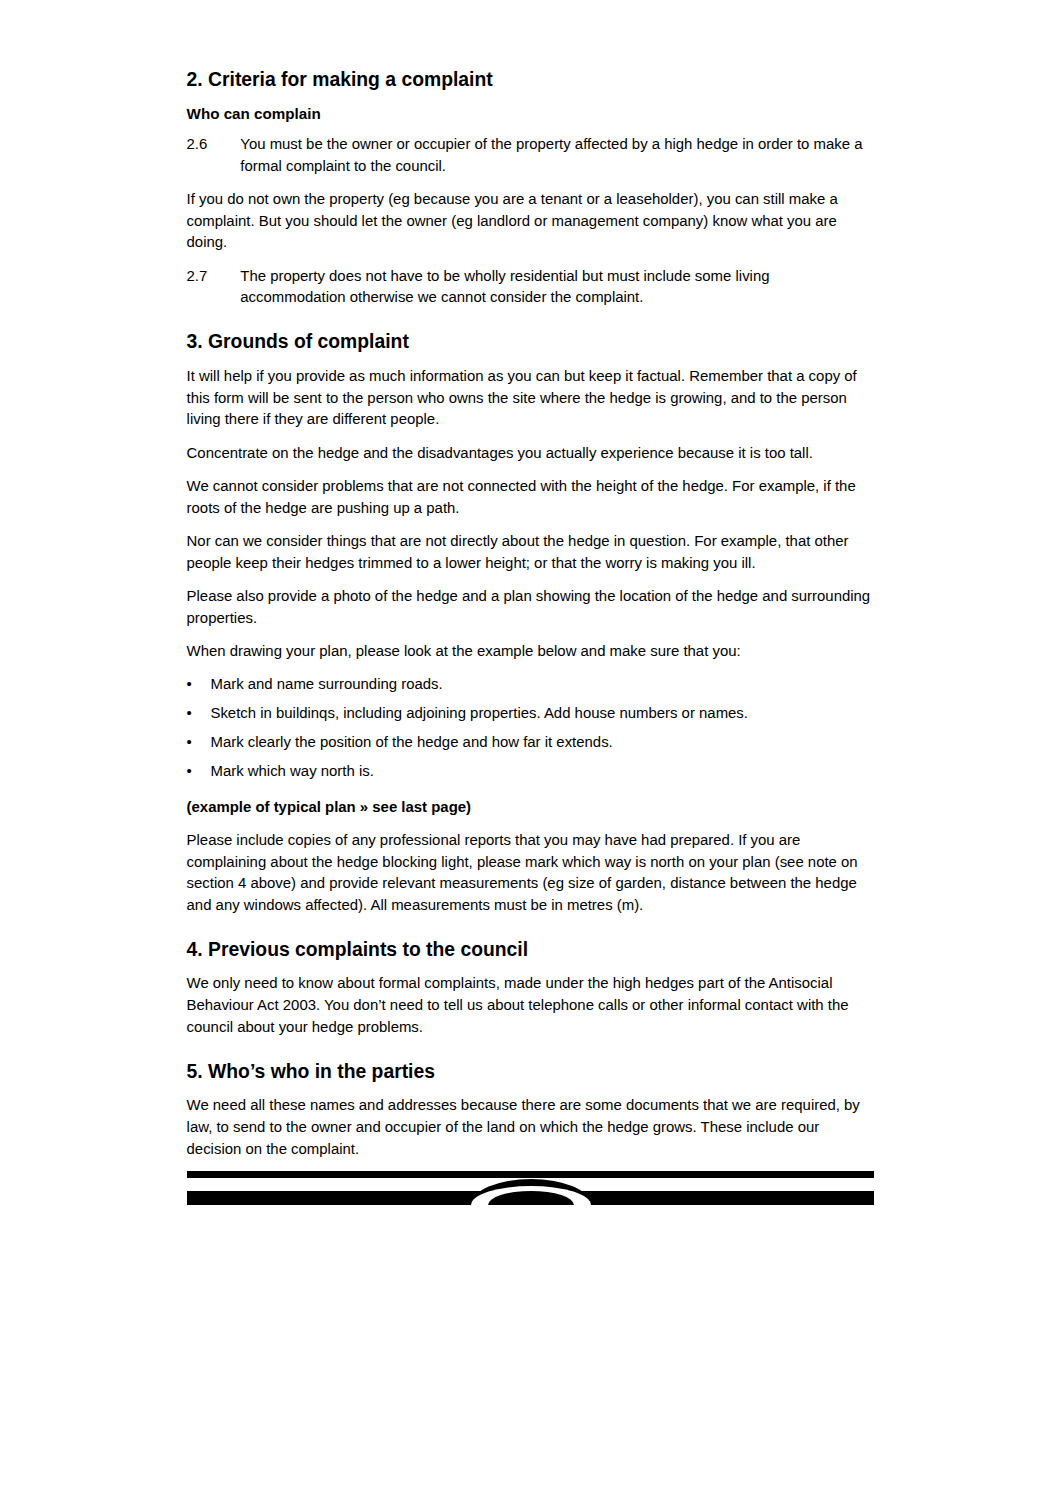2. Criteria for making a complaint
Who can complain
2.6
You must be the owner or occupier of the property affected by a high hedge in order to make a formal complaint to the council.
If you do not own the property (eg because you are a tenant or a leaseholder), you can still make a complaint. But you should let the owner (eg landlord or management company) know what you are doing.
2.7
The property does not have to be wholly residential but must include some living accommodation otherwise we cannot consider the complaint.
3. Grounds of complaint
It will help if you provide as much information as you can but keep it factual. Remember that a copy of this form will be sent to the person who owns the site where the hedge is growing, and to the person living there if they are different people.
Concentrate on the hedge and the disadvantages you actually experience because it is too tall.
We cannot consider problems that are not connected with the height of the hedge. For example, if the roots of the hedge are pushing up a path.
Nor can we consider things that are not directly about the hedge in question. For example, that other people keep their hedges trimmed to a lower height; or that the worry is making you ill.
Please also provide a photo of the hedge and a plan showing the location of the hedge and surrounding properties.
When drawing your plan, please look at the example below and make sure that you:
•Mark and name surrounding roads.
•Sketch in buildinqs, including adjoining properties. Add house numbers or names.
•Mark clearly the position of the hedge and how far it extends.
•Mark which way north is.
(example of typical plan » see last page)
Please include copies of any professional reports that you may have had prepared. If you are complaining about the hedge blocking light, please mark which way is north on your plan (see note on section 4 above) and provide relevant measurements (eg size of garden, distance between the hedge and any windows affected). All measurements must be in metres (m).
4. Previous complaints to the council
We only need to know about formal complaints, made under the high hedges part of the Antisocial Behaviour Act 2003. You don’t need to tell us about telephone calls or other informal contact with the council about your hedge problems.
5. Who’s who in the parties
We need all these names and addresses because there are some documents that we are required, by law, to send to the owner and occupier of the land on which the hedge grows. These include our decision on the complaint.